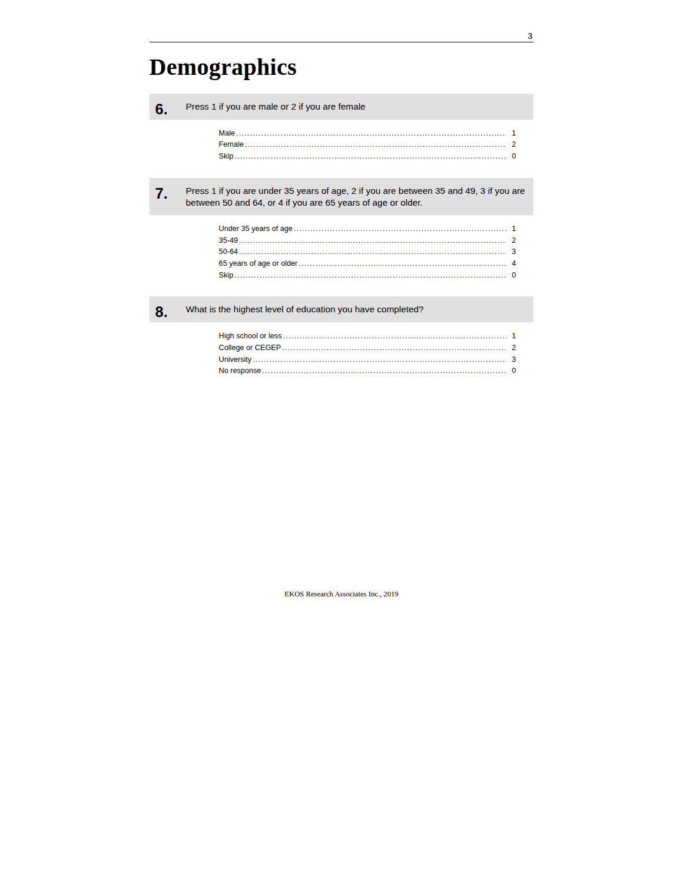3
Demographics
6.
Press 1 if you are male or 2 if you are female
Male................................................................................................................... 1
Female............................................................................................................... 2
Skip.................................................................................................................... 0
7.
Press 1 if you are under 35 years of age, 2 if you are between 35 and 49, 3 if you are between 50 and 64, or 4 if you are 65 years of age or older.
Under 35 years of age............................................................................................. 1
35-49.................................................................................................................. 2
50-64.................................................................................................................. 3
65 years of age or older........................................................................................... 4
Skip.................................................................................................................... 0
8.
What is the highest level of education you have completed?
High school or less.................................................................................................. 1
College or CEGEP.................................................................................................. 2
University........................................................................................................... 3
No response....................................................................................................... 0
EKOS Research Associates Inc., 2019